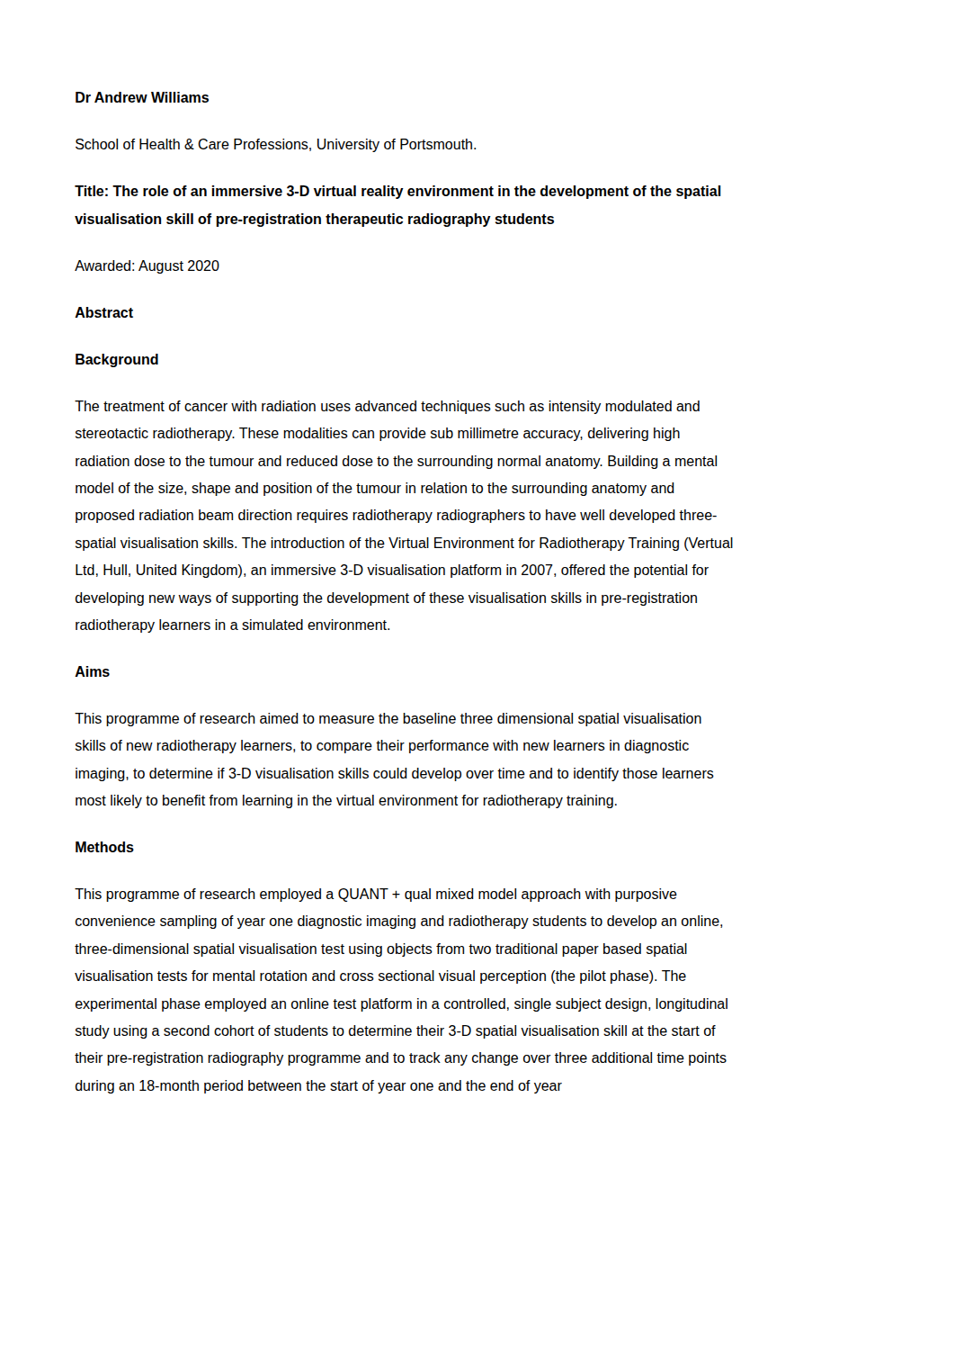Dr Andrew Williams
School of Health & Care Professions, University of Portsmouth.
Title: The role of an immersive 3-D virtual reality environment in the development of the spatial visualisation skill of pre-registration therapeutic radiography students
Awarded: August 2020
Abstract
Background
The treatment of cancer with radiation uses advanced techniques such as intensity modulated and stereotactic radiotherapy. These modalities can provide sub millimetre accuracy, delivering high radiation dose to the tumour and reduced dose to the surrounding normal anatomy. Building a mental model of the size, shape and position of the tumour in relation to the surrounding anatomy and proposed radiation beam direction requires radiotherapy radiographers to have well developed three- spatial visualisation skills. The introduction of the Virtual Environment for Radiotherapy Training (Vertual Ltd, Hull, United Kingdom), an immersive 3-D visualisation platform in 2007, offered the potential for developing new ways of supporting the development of these visualisation skills in pre-registration radiotherapy learners in a simulated environment.
Aims
This programme of research aimed to measure the baseline three dimensional spatial visualisation skills of new radiotherapy learners, to compare their performance with new learners in diagnostic imaging, to determine if 3-D visualisation skills could develop over time and to identify those learners most likely to benefit from learning in the virtual environment for radiotherapy training.
Methods
This programme of research employed a QUANT + qual mixed model approach with purposive convenience sampling of year one diagnostic imaging and radiotherapy students to develop an online, three-dimensional spatial visualisation test using objects from two traditional paper based spatial visualisation tests for mental rotation and cross sectional visual perception (the pilot phase). The experimental phase employed an online test platform in a controlled, single subject design, longitudinal study using a second cohort of students to determine their 3-D spatial visualisation skill at the start of their pre-registration radiography programme and to track any change over three additional time points during an 18-month period between the start of year one and the end of year